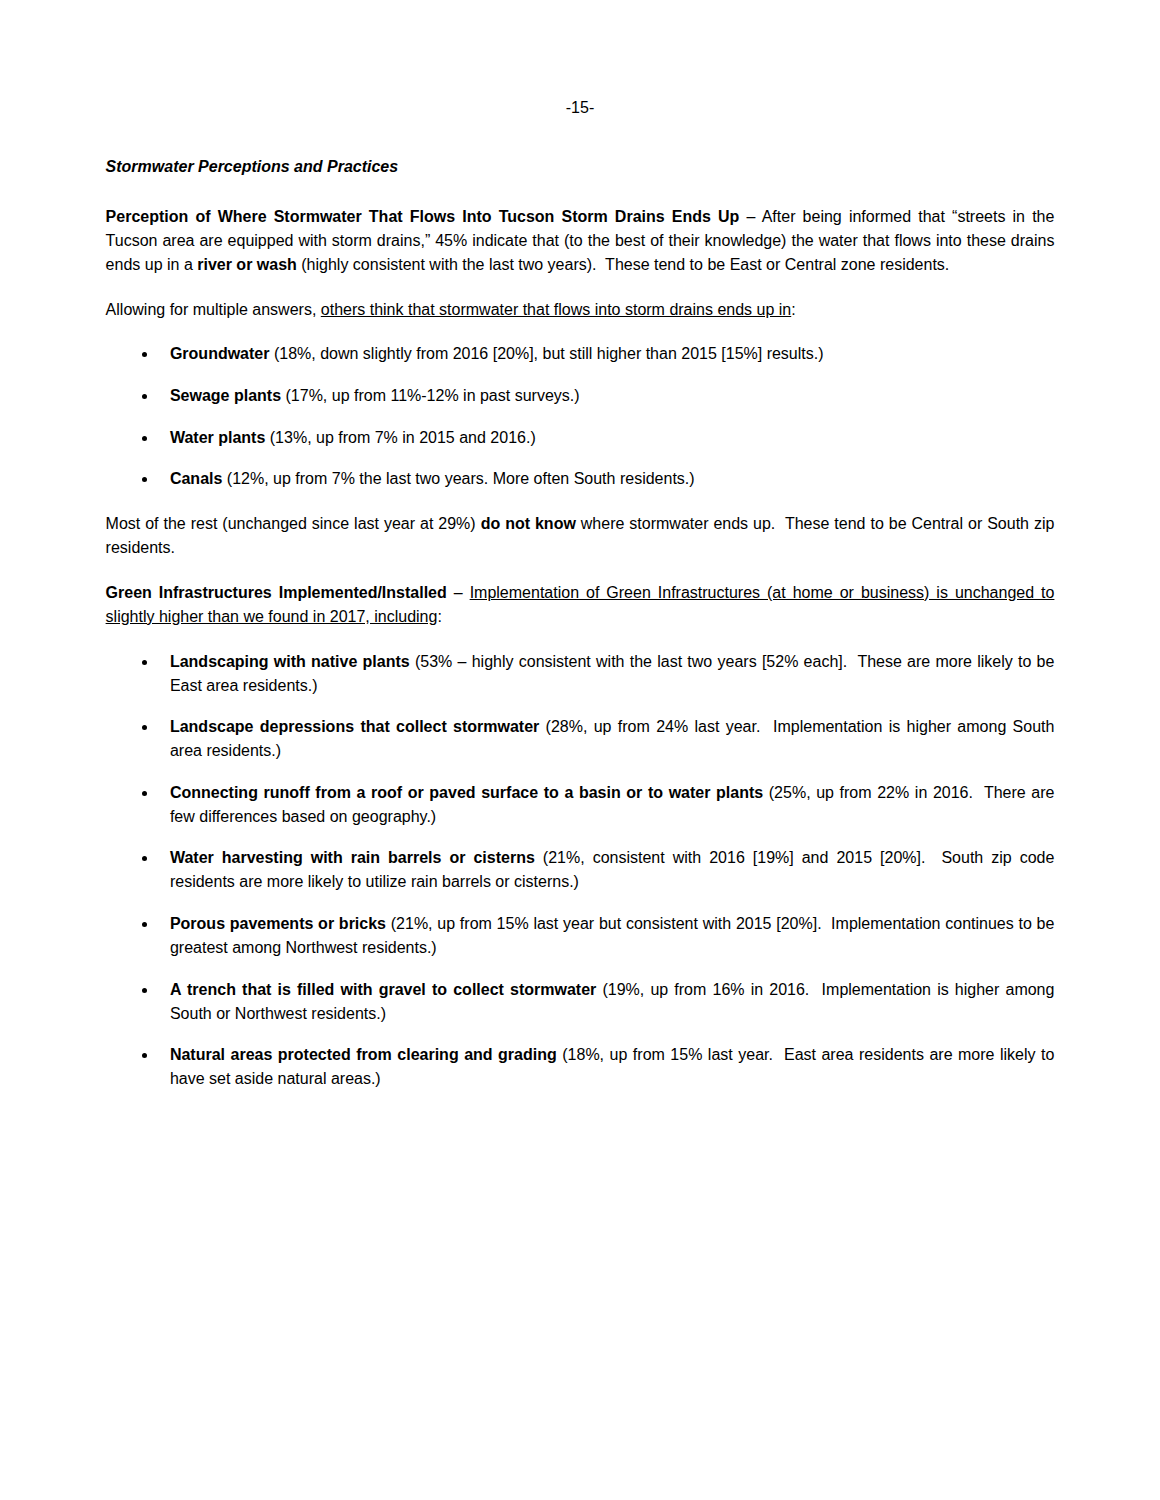-15-
Stormwater Perceptions and Practices
Perception of Where Stormwater That Flows Into Tucson Storm Drains Ends Up – After being informed that “streets in the Tucson area are equipped with storm drains,” 45% indicate that (to the best of their knowledge) the water that flows into these drains ends up in a river or wash (highly consistent with the last two years). These tend to be East or Central zone residents.
Allowing for multiple answers, others think that stormwater that flows into storm drains ends up in:
Groundwater (18%, down slightly from 2016 [20%], but still higher than 2015 [15%] results.)
Sewage plants (17%, up from 11%-12% in past surveys.)
Water plants (13%, up from 7% in 2015 and 2016.)
Canals (12%, up from 7% the last two years. More often South residents.)
Most of the rest (unchanged since last year at 29%) do not know where stormwater ends up. These tend to be Central or South zip residents.
Green Infrastructures Implemented/Installed – Implementation of Green Infrastructures (at home or business) is unchanged to slightly higher than we found in 2017, including:
Landscaping with native plants (53% – highly consistent with the last two years [52% each]. These are more likely to be East area residents.)
Landscape depressions that collect stormwater (28%, up from 24% last year. Implementation is higher among South area residents.)
Connecting runoff from a roof or paved surface to a basin or to water plants (25%, up from 22% in 2016. There are few differences based on geography.)
Water harvesting with rain barrels or cisterns (21%, consistent with 2016 [19%] and 2015 [20%]. South zip code residents are more likely to utilize rain barrels or cisterns.)
Porous pavements or bricks (21%, up from 15% last year but consistent with 2015 [20%]. Implementation continues to be greatest among Northwest residents.)
A trench that is filled with gravel to collect stormwater (19%, up from 16% in 2016. Implementation is higher among South or Northwest residents.)
Natural areas protected from clearing and grading (18%, up from 15% last year. East area residents are more likely to have set aside natural areas.)